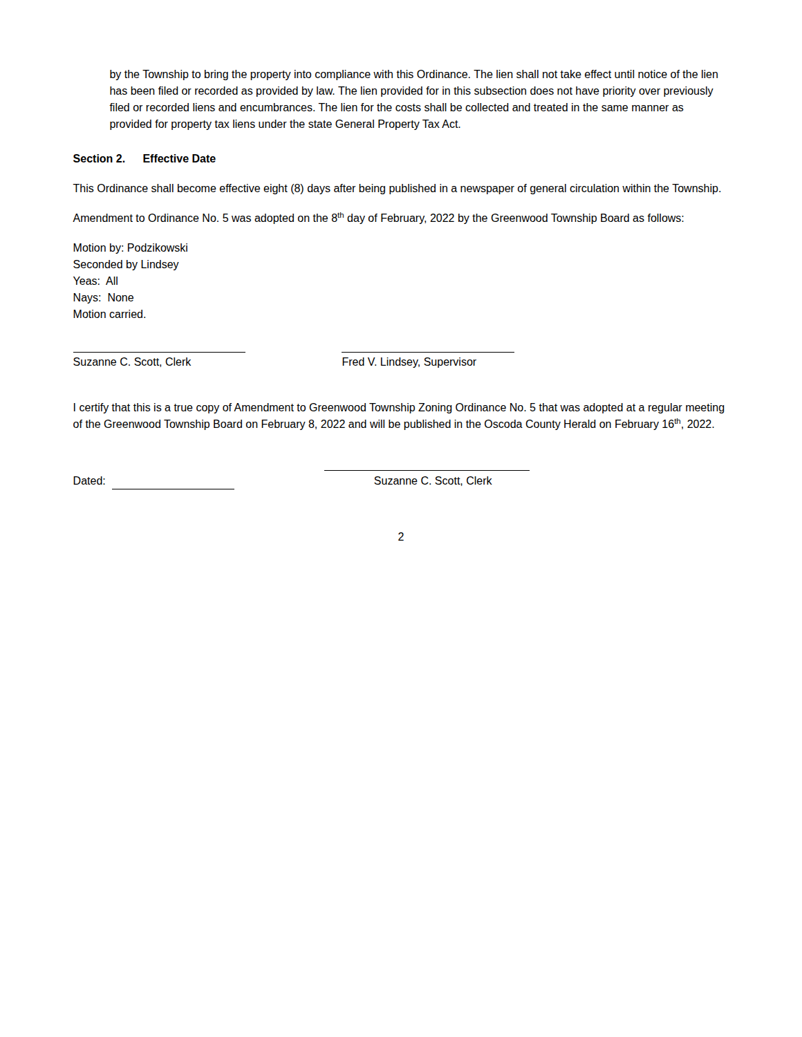by the Township to bring the property into compliance with this Ordinance. The lien shall not take effect until notice of the lien has been filed or recorded as provided by law. The lien provided for in this subsection does not have priority over previously filed or recorded liens and encumbrances. The lien for the costs shall be collected and treated in the same manner as provided for property tax liens under the state General Property Tax Act.
Section 2. Effective Date
This Ordinance shall become effective eight (8) days after being published in a newspaper of general circulation within the Township.
Amendment to Ordinance No. 5 was adopted on the 8th day of February, 2022 by the Greenwood Township Board as follows:
Motion by: Podzikowski
Seconded by Lindsey
Yeas: All
Nays: None
Motion carried.
Suzanne C. Scott, Clerk
Fred V. Lindsey, Supervisor
I certify that this is a true copy of Amendment to Greenwood Township Zoning Ordinance No. 5 that was adopted at a regular meeting of the Greenwood Township Board on February 8, 2022 and will be published in the Oscoda County Herald on February 16th, 2022.
Dated:
Suzanne C. Scott, Clerk
2